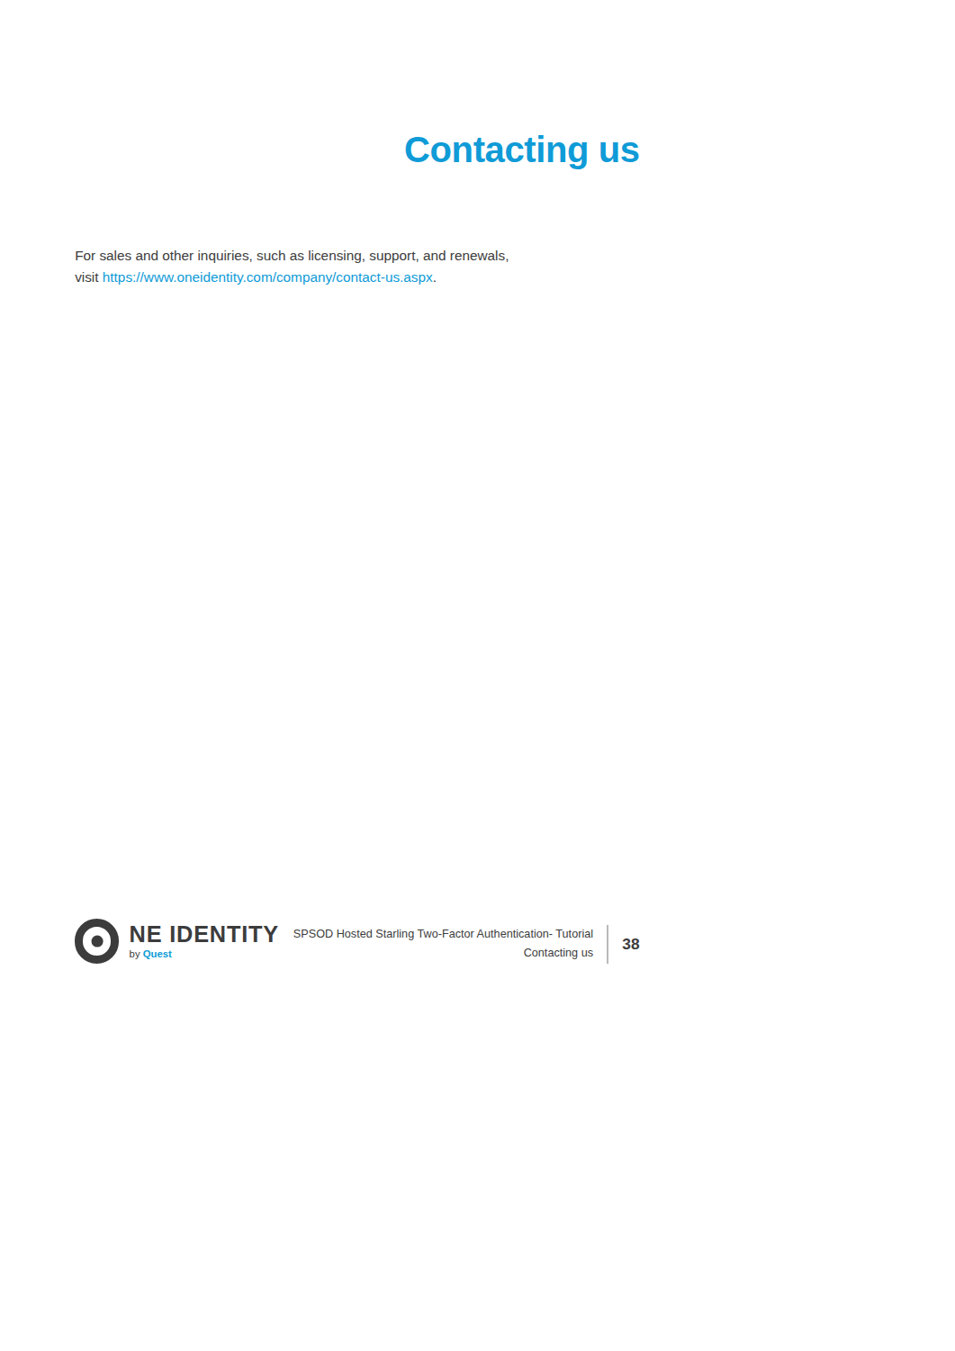Contacting us
For sales and other inquiries, such as licensing, support, and renewals, visit https://www.oneidentity.com/company/contact-us.aspx.
NE IDENTITY
by Quest
SPSOD Hosted Starling Two-Factor Authentication- Tutorial
Contacting us
38